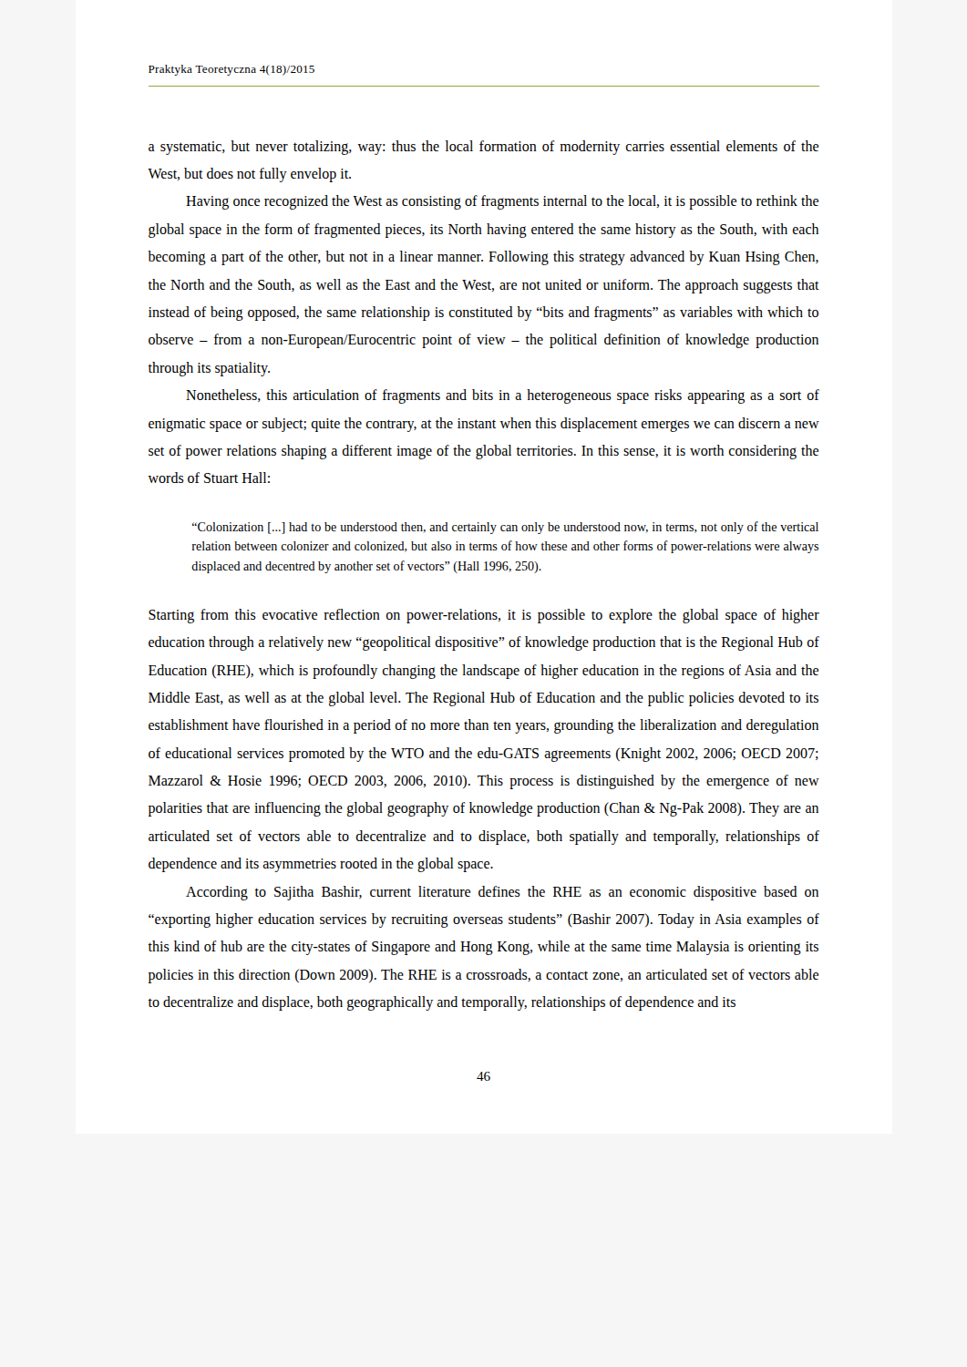Praktyka Teoretyczna 4(18)/2015
a systematic, but never totalizing, way: thus the local formation of modernity carries essential elements of the West, but does not fully envelop it.
Having once recognized the West as consisting of fragments internal to the local, it is possible to rethink the global space in the form of fragmented pieces, its North having entered the same history as the South, with each becoming a part of the other, but not in a linear manner. Following this strategy advanced by Kuan Hsing Chen, the North and the South, as well as the East and the West, are not united or uniform. The approach suggests that instead of being opposed, the same relationship is constituted by “bits and fragments” as variables with which to observe – from a non-European/Eurocentric point of view – the political definition of knowledge production through its spatiality.
Nonetheless, this articulation of fragments and bits in a heterogeneous space risks appearing as a sort of enigmatic space or subject; quite the contrary, at the instant when this displacement emerges we can discern a new set of power relations shaping a different image of the global territories. In this sense, it is worth considering the words of Stuart Hall:
“Colonization [...] had to be understood then, and certainly can only be understood now, in terms, not only of the vertical relation between colonizer and colonized, but also in terms of how these and other forms of power-relations were always displaced and decentred by another set of vectors” (Hall 1996, 250).
Starting from this evocative reflection on power-relations, it is possible to explore the global space of higher education through a relatively new “geopolitical dispositive” of knowledge production that is the Regional Hub of Education (RHE), which is profoundly changing the landscape of higher education in the regions of Asia and the Middle East, as well as at the global level. The Regional Hub of Education and the public policies devoted to its establishment have flourished in a period of no more than ten years, grounding the liberalization and deregulation of educational services promoted by the WTO and the edu-GATS agreements (Knight 2002, 2006; OECD 2007; Mazzarol & Hosie 1996; OECD 2003, 2006, 2010). This process is distinguished by the emergence of new polarities that are influencing the global geography of knowledge production (Chan & Ng-Pak 2008). They are an articulated set of vectors able to decentralize and to displace, both spatially and temporally, relationships of dependence and its asymmetries rooted in the global space.
According to Sajitha Bashir, current literature defines the RHE as an economic dispositive based on “exporting higher education services by recruiting overseas students” (Bashir 2007). Today in Asia examples of this kind of hub are the city-states of Singapore and Hong Kong, while at the same time Malaysia is orienting its policies in this direction (Down 2009). The RHE is a crossroads, a contact zone, an articulated set of vectors able to decentralize and displace, both geographically and temporally, relationships of dependence and its
46